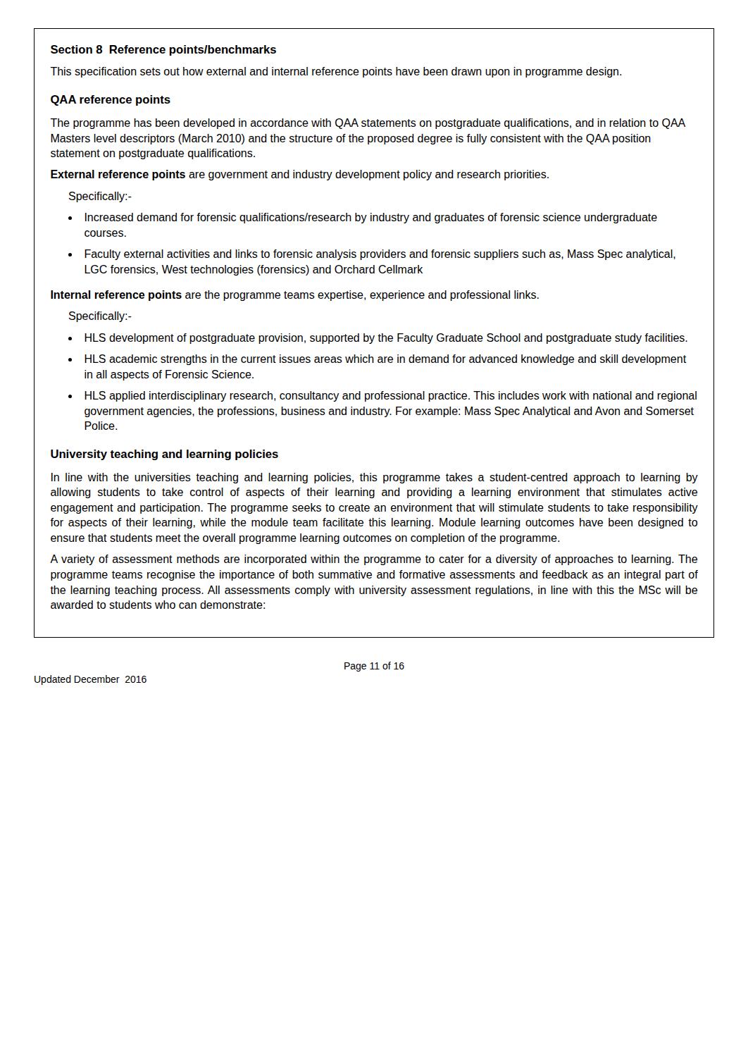Section 8 Reference points/benchmarks
This specification sets out how external and internal reference points have been drawn upon in programme design.
QAA reference points
The programme has been developed in accordance with QAA statements on postgraduate qualifications, and in relation to QAA Masters level descriptors (March 2010) and the structure of the proposed degree is fully consistent with the QAA position statement on postgraduate qualifications.
External reference points are government and industry development policy and research priorities.
Specifically:-
Increased demand for forensic qualifications/research by industry and graduates of forensic science undergraduate courses.
Faculty external activities and links to forensic analysis providers and forensic suppliers such as, Mass Spec analytical, LGC forensics, West technologies (forensics) and Orchard Cellmark
Internal reference points are the programme teams expertise, experience and professional links.
Specifically:-
HLS development of postgraduate provision, supported by the Faculty Graduate School and postgraduate study facilities.
HLS academic strengths in the current issues areas which are in demand for advanced knowledge and skill development in all aspects of Forensic Science.
HLS applied interdisciplinary research, consultancy and professional practice. This includes work with national and regional government agencies, the professions, business and industry. For example: Mass Spec Analytical and Avon and Somerset Police.
University teaching and learning policies
In line with the universities teaching and learning policies, this programme takes a student-centred approach to learning by allowing students to take control of aspects of their learning and providing a learning environment that stimulates active engagement and participation. The programme seeks to create an environment that will stimulate students to take responsibility for aspects of their learning, while the module team facilitate this learning. Module learning outcomes have been designed to ensure that students meet the overall programme learning outcomes on completion of the programme.
A variety of assessment methods are incorporated within the programme to cater for a diversity of approaches to learning. The programme teams recognise the importance of both summative and formative assessments and feedback as an integral part of the learning teaching process. All assessments comply with university assessment regulations, in line with this the MSc will be awarded to students who can demonstrate:
Page 11 of 16
Updated December 2016